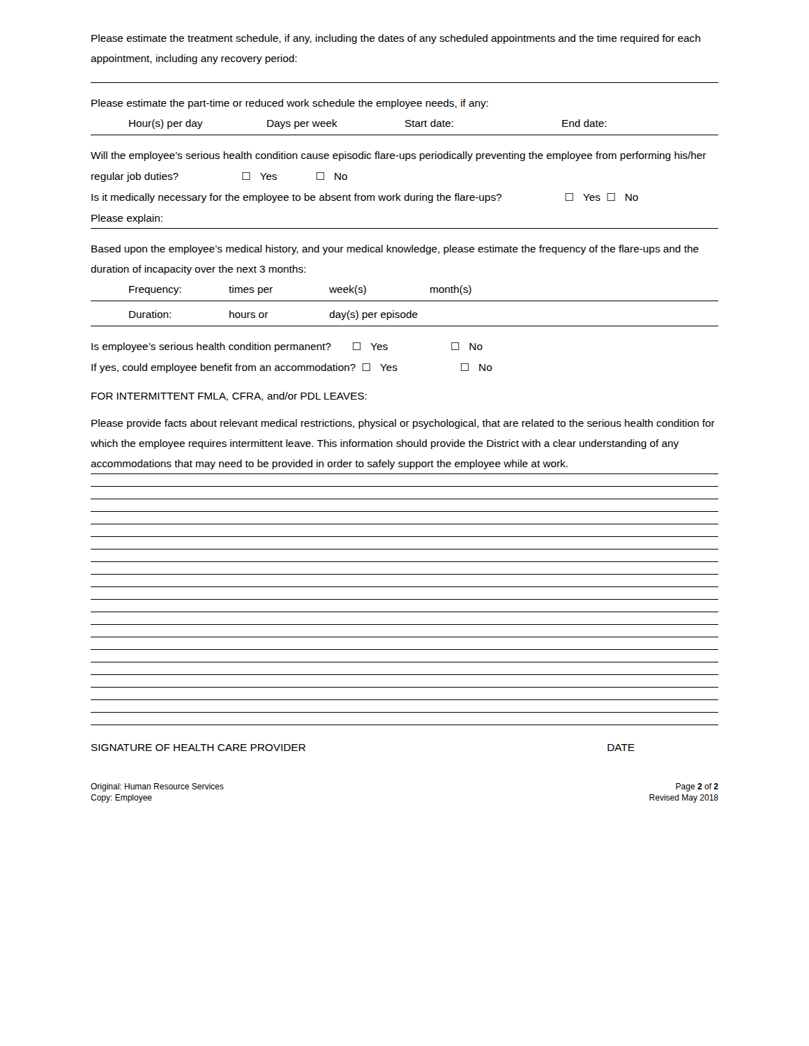Please estimate the treatment schedule, if any, including the dates of any scheduled appointments and the time required for each appointment, including any recovery period:
Please estimate the part-time or reduced work schedule the employee needs, if any:
| | Hour(s) per day | Days per week | Start date: | End date: |
Will the employee’s serious health condition cause episodic flare-ups periodically preventing the employee from performing his/her regular job duties? ☐ Yes ☐ No
Is it medically necessary for the employee to be absent from work during the flare-ups? ☐ Yes ☐ No
Please explain:
Based upon the employee’s medical history, and your medical knowledge, please estimate the frequency of the flare-ups and the duration of incapacity over the next 3 months:
| | Frequency: | times per | week(s) | month(s) |
| | Duration: | hours or | day(s) per episode |
Is employee’s serious health condition permanent? ☐ Yes ☐ No
If yes, could employee benefit from an accommodation? ☐ Yes ☐ No
FOR INTERMITTENT FMLA, CFRA, and/or PDL LEAVES:
Please provide facts about relevant medical restrictions, physical or psychological, that are related to the serious health condition for which the employee requires intermittent leave. This information should provide the District with a clear understanding of any accommodations that may need to be provided in order to safely support the employee while at work.
SIGNATURE OF HEALTH CARE PROVIDER DATE
Original: Human Resource Services
Copy: Employee
Page 2 of 2
Revised May 2018